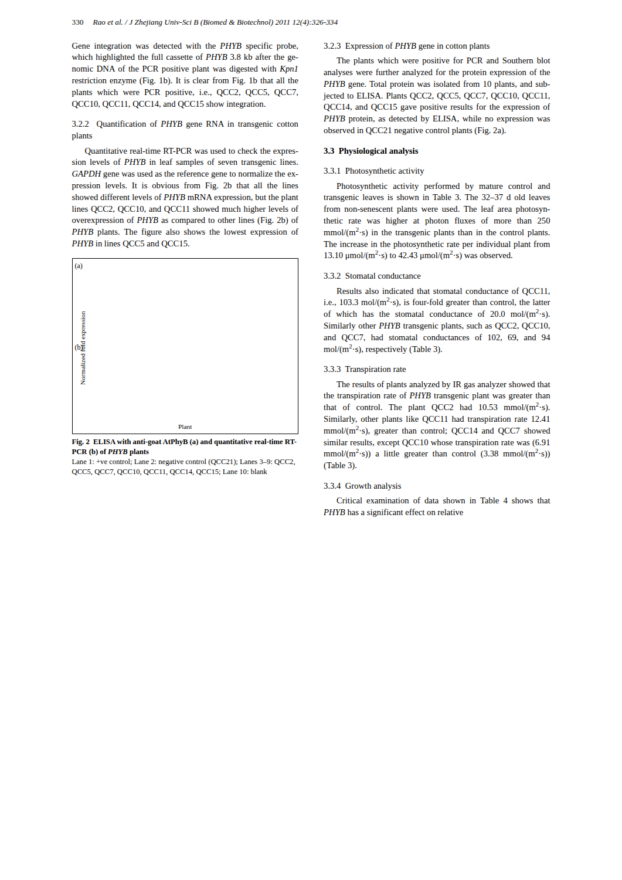330 Rao et al. / J Zhejiang Univ-Sci B (Biomed & Biotechnol) 2011 12(4):326-334
Gene integration was detected with the PHYB specific probe, which highlighted the full cassette of PHYB 3.8 kb after the genomic DNA of the PCR positive plant was digested with Kpn1 restriction enzyme (Fig. 1b). It is clear from Fig. 1b that all the plants which were PCR positive, i.e., QCC2, QCC5, QCC7, QCC10, QCC11, QCC14, and QCC15 show integration.
3.2.2 Quantification of PHYB gene RNA in transgenic cotton plants
Quantitative real-time RT-PCR was used to check the expression levels of PHYB in leaf samples of seven transgenic lines. GAPDH gene was used as the reference gene to normalize the expression levels. It is obvious from Fig. 2b that all the lines showed different levels of PHYB mRNA expression, but the plant lines QCC2, QCC10, and QCC11 showed much higher levels of overexpression of PHYB as compared to other lines (Fig. 2b) of PHYB plants. The figure also shows the lowest expression of PHYB in lines QCC5 and QCC15.
(a) (b) Normalized fold expression Plant
Fig. 2 ELISA with anti-goat AtPhyB (a) and quantitative real-time RT-PCR (b) of PHYB plants
Lane 1: +ve control; Lane 2: negative control (QCC21); Lanes 3–9: QCC2, QCC5, QCC7, QCC10, QCC11, QCC14, QCC15; Lane 10: blank
3.2.3 Expression of PHYB gene in cotton plants
The plants which were positive for PCR and Southern blot analyses were further analyzed for the protein expression of the PHYB gene. Total protein was isolated from 10 plants, and subjected to ELISA. Plants QCC2, QCC5, QCC7, QCC10, QCC11, QCC14, and QCC15 gave positive results for the expression of PHYB protein, as detected by ELISA, while no expression was observed in QCC21 negative control plants (Fig. 2a).
3.3 Physiological analysis
3.3.1 Photosynthetic activity
Photosynthetic activity performed by mature control and transgenic leaves is shown in Table 3. The 32–37 d old leaves from non-senescent plants were used. The leaf area photosynthetic rate was higher at photon fluxes of more than 250 mmol/(m2·s) in the transgenic plants than in the control plants. The increase in the photosynthetic rate per individual plant from 13.10 μmol/(m2·s) to 42.43 μmol/(m2·s) was observed.
3.3.2 Stomatal conductance
Results also indicated that stomatal conductance of QCC11, i.e., 103.3 mol/(m2·s), is four-fold greater than control, the latter of which has the stomatal conductance of 20.0 mol/(m2·s). Similarly other PHYB transgenic plants, such as QCC2, QCC10, and QCC7, had stomatal conductances of 102, 69, and 94 mol/(m2·s), respectively (Table 3).
3.3.3 Transpiration rate
The results of plants analyzed by IR gas analyzer showed that the transpiration rate of PHYB transgenic plant was greater than that of control. The plant QCC2 had 10.53 mmol/(m2·s). Similarly, other plants like QCC11 had transpiration rate 12.41 mmol/(m2·s), greater than control; QCC14 and QCC7 showed similar results, except QCC10 whose transpiration rate was (6.91 mmol/(m2·s)) a little greater than control (3.38 mmol/(m2·s)) (Table 3).
3.3.4 Growth analysis
Critical examination of data shown in Table 4 shows that PHYB has a significant effect on relative